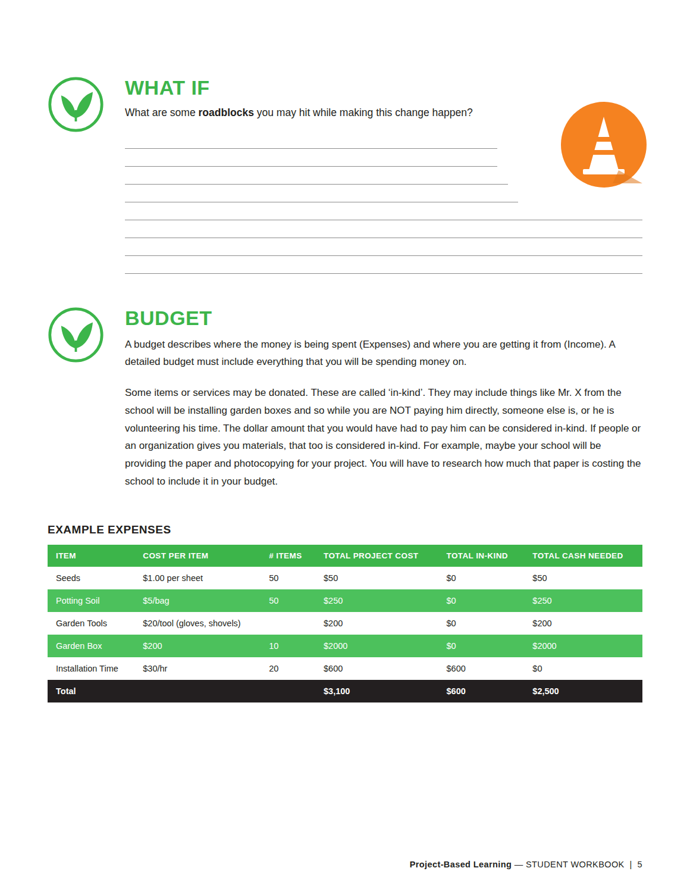WHAT IF
What are some roadblocks you may hit while making this change happen?
BUDGET
A budget describes where the money is being spent (Expenses) and where you are getting it from (Income). A detailed budget must include everything that you will be spending money on.
Some items or services may be donated. These are called ‘in-kind’. They may include things like Mr. X from the school will be installing garden boxes and so while you are NOT paying him directly, someone else is, or he is volunteering his time. The dollar amount that you would have had to pay him can be considered in-kind. If people or an organization gives you materials, that too is considered in-kind. For example, maybe your school will be providing the paper and photocopying for your project. You will have to research how much that paper is costing the school to include it in your budget.
EXAMPLE EXPENSES
| ITEM | COST PER ITEM | # ITEMS | TOTAL PROJECT COST | TOTAL IN-KIND | TOTAL CASH NEEDED |
| --- | --- | --- | --- | --- | --- |
| Seeds | $1.00 per sheet | 50 | $50 | $0 | $50 |
| Potting Soil | $5/bag | 50 | $250 | $0 | $250 |
| Garden Tools | $20/tool (gloves, shovels) | | $200 | $0 | $200 |
| Garden Box | $200 | 10 | $2000 | $0 | $2000 |
| Installation Time | $30/hr | 20 | $600 | $600 | $0 |
| Total | | | $3,100 | $600 | $2,500 |
Project-Based Learning — STUDENT WORKBOOK | 5